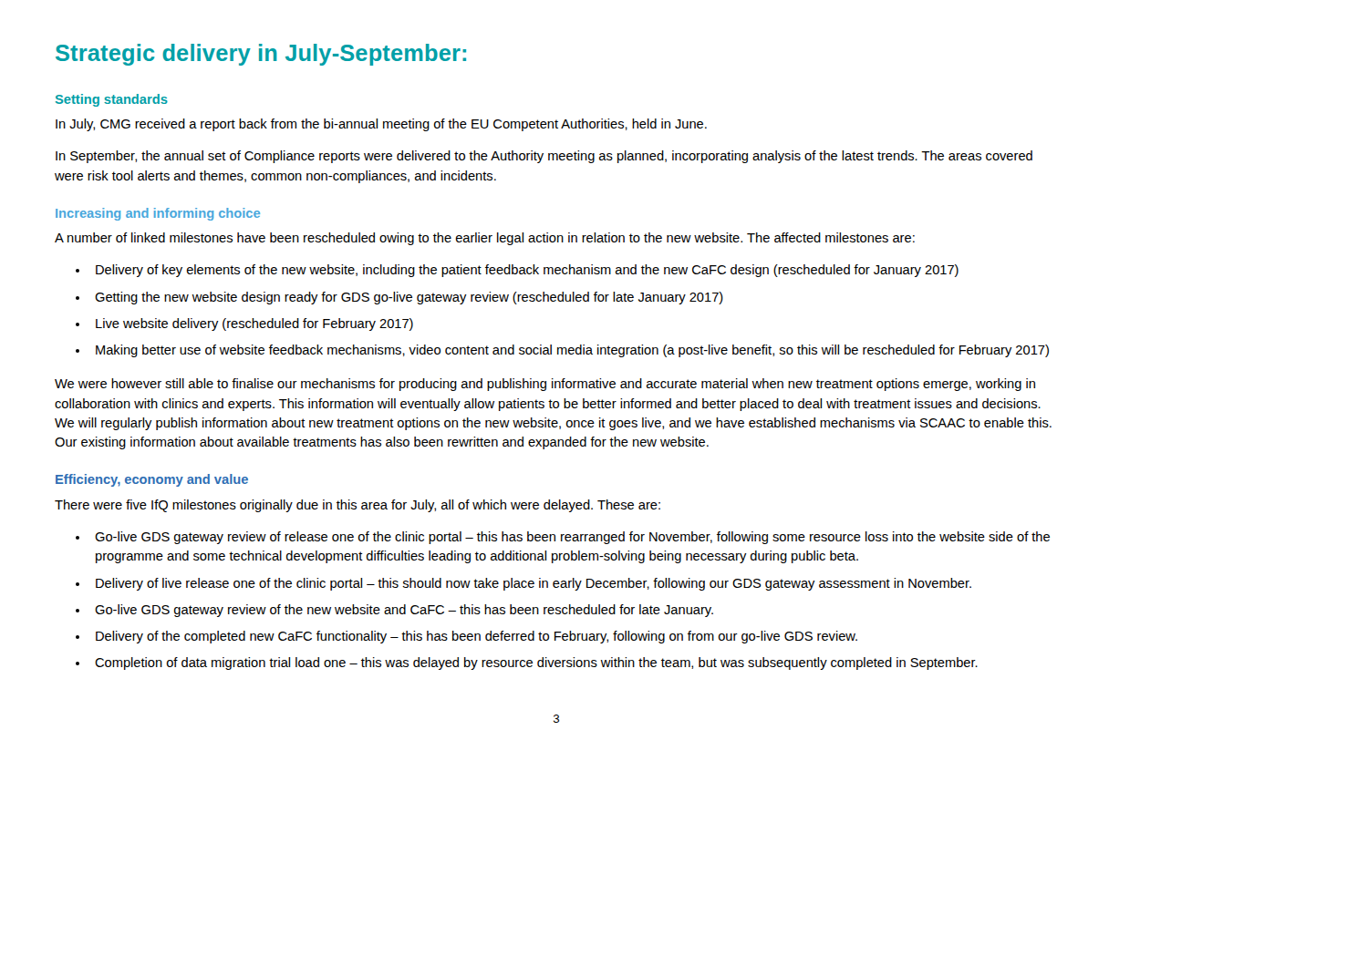Strategic delivery in July-September:
Setting standards
In July, CMG received a report back from the bi-annual meeting of the EU Competent Authorities, held in June.
In September, the annual set of Compliance reports were delivered to the Authority meeting as planned, incorporating analysis of the latest trends. The areas covered were risk tool alerts and themes, common non-compliances, and incidents.
Increasing and informing choice
A number of linked milestones have been rescheduled owing to the earlier legal action in relation to the new website. The affected milestones are:
Delivery of key elements of the new website, including the patient feedback mechanism and the new CaFC design (rescheduled for January 2017)
Getting the new website design ready for GDS go-live gateway review (rescheduled for late January 2017)
Live website delivery (rescheduled for February 2017)
Making better use of website feedback mechanisms, video content and social media integration (a post-live benefit, so this will be rescheduled for February 2017)
We were however still able to finalise our mechanisms for producing and publishing informative and accurate material when new treatment options emerge, working in collaboration with clinics and experts. This information will eventually allow patients to be better informed and better placed to deal with treatment issues and decisions. We will regularly publish information about new treatment options on the new website, once it goes live, and we have established mechanisms via SCAAC to enable this. Our existing information about available treatments has also been rewritten and expanded for the new website.
Efficiency, economy and value
There were five IfQ milestones originally due in this area for July, all of which were delayed. These are:
Go-live GDS gateway review of release one of the clinic portal – this has been rearranged for November, following some resource loss into the website side of the programme and some technical development difficulties leading to additional problem-solving being necessary during public beta.
Delivery of live release one of the clinic portal – this should now take place in early December, following our GDS gateway assessment in November.
Go-live GDS gateway review of the new website and CaFC – this has been rescheduled for late January.
Delivery of the completed new CaFC functionality – this has been deferred to February, following on from our go-live GDS review.
Completion of data migration trial load one – this was delayed by resource diversions within the team, but was subsequently completed in September.
3